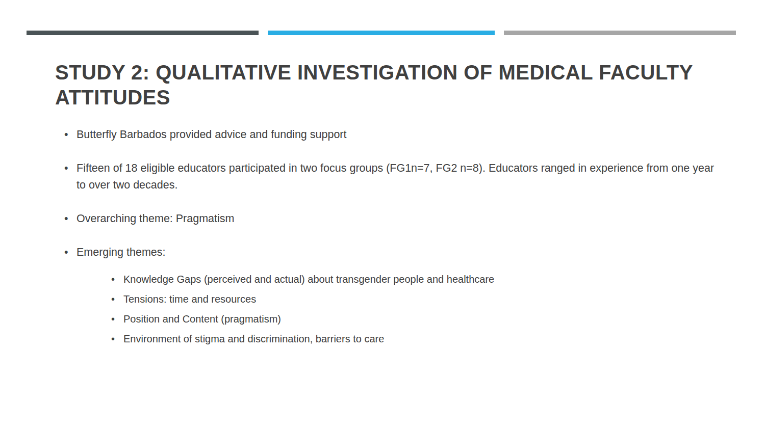Study 2: Qualitative Investigation of Medical Faculty Attitudes
Butterfly Barbados provided advice and funding support
Fifteen of 18 eligible educators participated in two focus groups (FG1n=7, FG2 n=8). Educators ranged in experience from one year to over two decades.
Overarching theme: Pragmatism
Emerging themes:
Knowledge Gaps (perceived and actual) about transgender people and healthcare
Tensions: time and resources
Position and Content (pragmatism)
Environment of stigma and discrimination, barriers to care